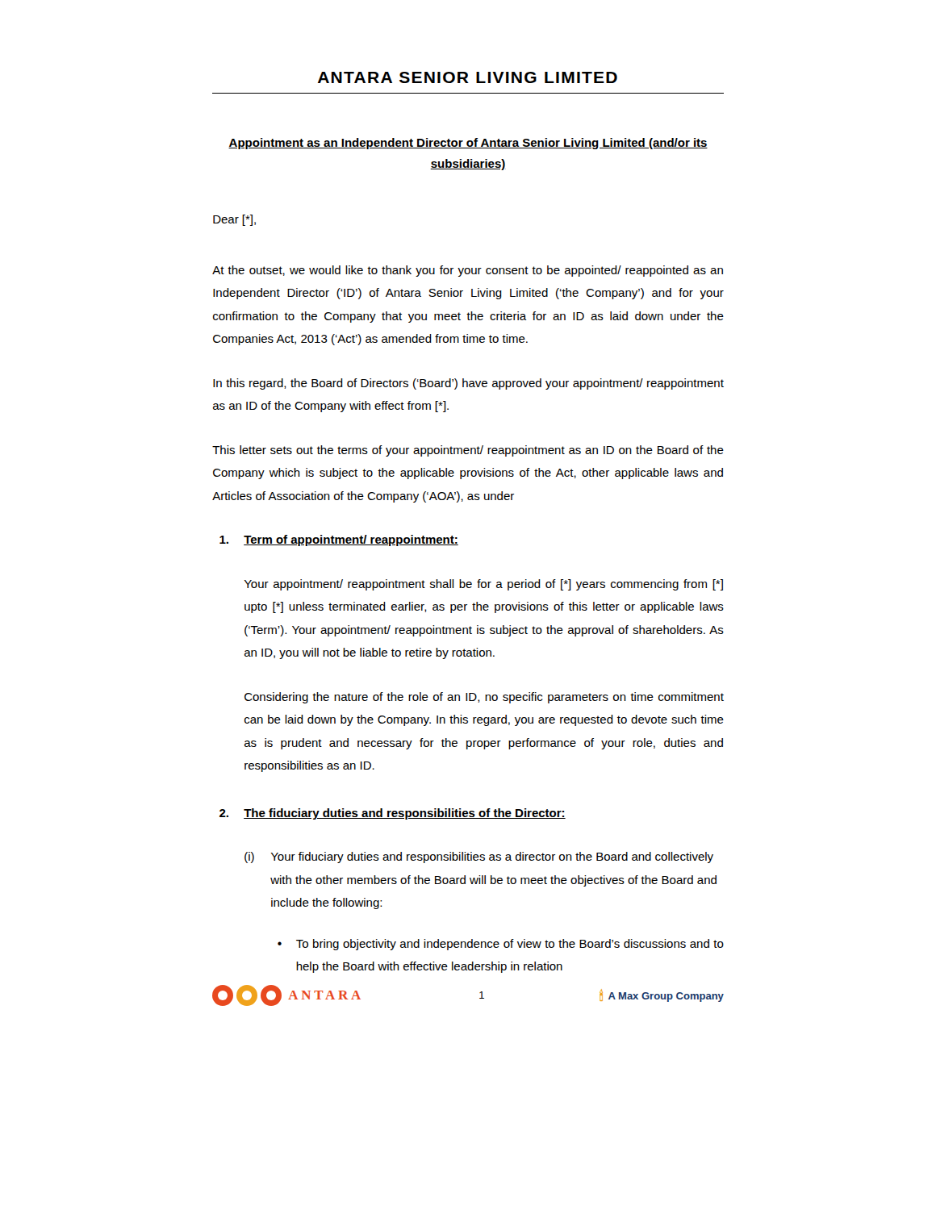ANTARA SENIOR LIVING LIMITED
Appointment as an Independent Director of Antara Senior Living Limited (and/or its subsidiaries)
Dear [*],
At the outset, we would like to thank you for your consent to be appointed/ reappointed as an Independent Director (‘ID’) of Antara Senior Living Limited (‘the Company’) and for your confirmation to the Company that you meet the criteria for an ID as laid down under the Companies Act, 2013 (‘Act’) as amended from time to time.
In this regard, the Board of Directors (‘Board’) have approved your appointment/ reappointment as an ID of the Company with effect from [*].
This letter sets out the terms of your appointment/ reappointment as an ID on the Board of the Company which is subject to the applicable provisions of the Act, other applicable laws and Articles of Association of the Company (‘AOA’), as under
Term of appointment/ reappointment:
Your appointment/ reappointment shall be for a period of [*] years commencing from [*] upto [*] unless terminated earlier, as per the provisions of this letter or applicable laws (‘Term’). Your appointment/ reappointment is subject to the approval of shareholders. As an ID, you will not be liable to retire by rotation.
Considering the nature of the role of an ID, no specific parameters on time commitment can be laid down by the Company. In this regard, you are requested to devote such time as is prudent and necessary for the proper performance of your role, duties and responsibilities as an ID.
The fiduciary duties and responsibilities of the Director:
Your fiduciary duties and responsibilities as a director on the Board and collectively with the other members of the Board will be to meet the objectives of the Board and include the following:
To bring objectivity and independence of view to the Board’s discussions and to help the Board with effective leadership in relation
ANTARA
1
🕯 A Max Group Company